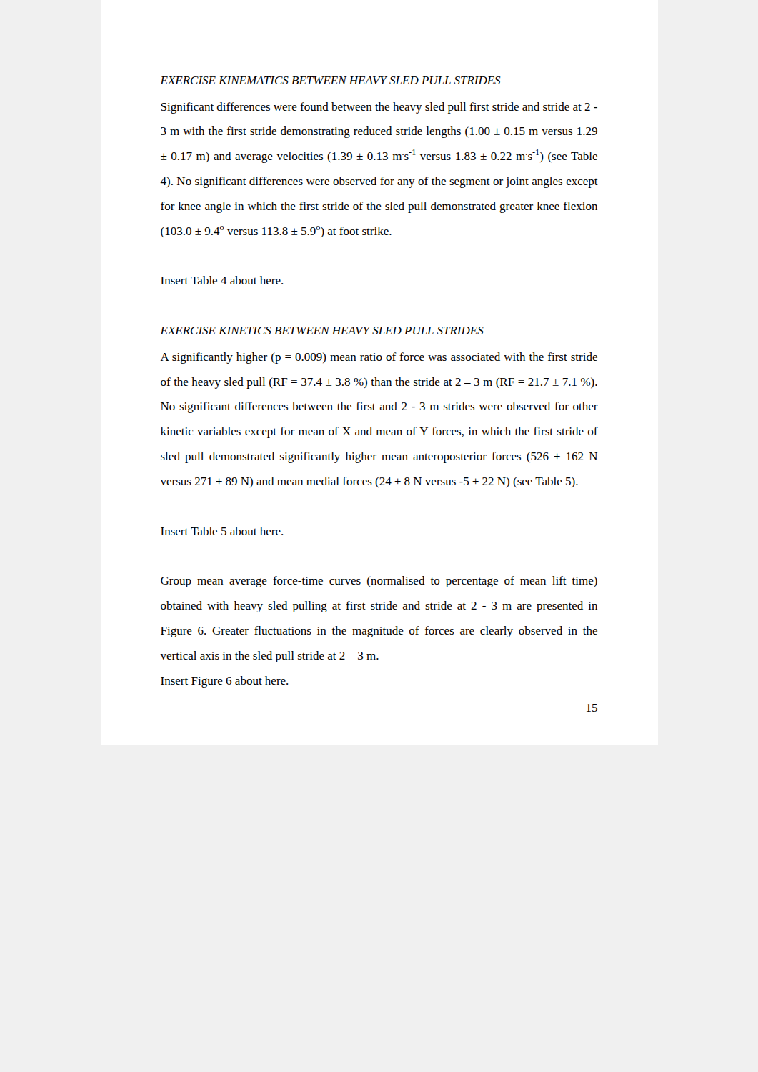Exercise kinematics between heavy sled pull strides
Significant differences were found between the heavy sled pull first stride and stride at 2 - 3 m with the first stride demonstrating reduced stride lengths (1.00 ± 0.15 m versus 1.29 ± 0.17 m) and average velocities (1.39 ± 0.13 m.s-1 versus 1.83 ± 0.22 m.s-1) (see Table 4). No significant differences were observed for any of the segment or joint angles except for knee angle in which the first stride of the sled pull demonstrated greater knee flexion (103.0 ± 9.4o versus 113.8 ± 5.9o) at foot strike.
Insert Table 4 about here.
Exercise kinetics between heavy sled pull strides
A significantly higher (p = 0.009) mean ratio of force was associated with the first stride of the heavy sled pull (RF = 37.4 ± 3.8 %) than the stride at 2 – 3 m (RF = 21.7 ± 7.1 %). No significant differences between the first and 2 - 3 m strides were observed for other kinetic variables except for mean of X and mean of Y forces, in which the first stride of sled pull demonstrated significantly higher mean anteroposterior forces (526 ± 162 N versus 271 ± 89 N) and mean medial forces (24 ± 8 N versus -5 ± 22 N) (see Table 5).
Insert Table 5 about here.
Group mean average force-time curves (normalised to percentage of mean lift time) obtained with heavy sled pulling at first stride and stride at 2 - 3 m are presented in Figure 6. Greater fluctuations in the magnitude of forces are clearly observed in the vertical axis in the sled pull stride at 2 – 3 m.
Insert Figure 6 about here.
15